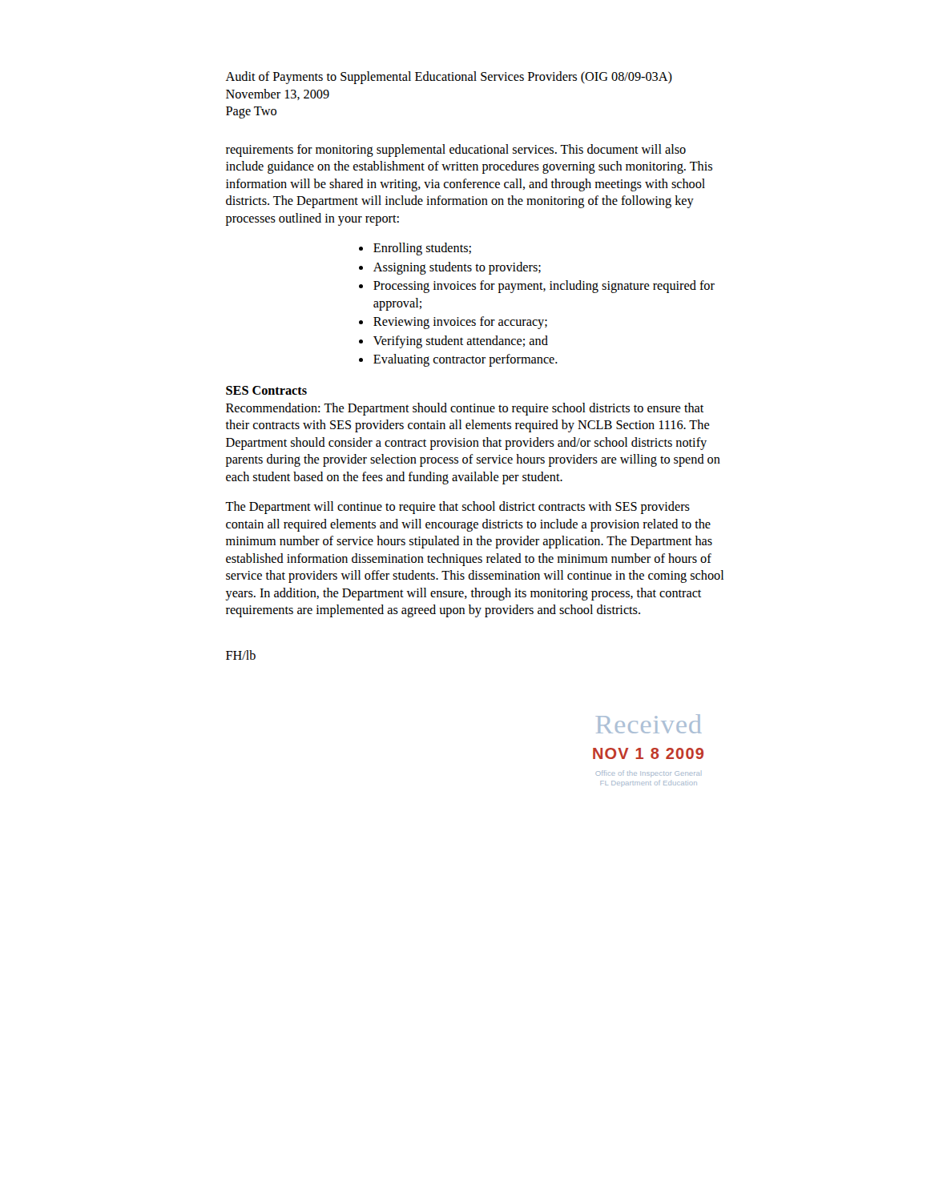Audit of Payments to Supplemental Educational Services Providers (OIG 08/09-03A)
November 13, 2009
Page Two
requirements for monitoring supplemental educational services. This document will also include guidance on the establishment of written procedures governing such monitoring. This information will be shared in writing, via conference call, and through meetings with school districts. The Department will include information on the monitoring of the following key processes outlined in your report:
Enrolling students;
Assigning students to providers;
Processing invoices for payment, including signature required for approval;
Reviewing invoices for accuracy;
Verifying student attendance; and
Evaluating contractor performance.
SES Contracts
Recommendation: The Department should continue to require school districts to ensure that their contracts with SES providers contain all elements required by NCLB Section 1116. The Department should consider a contract provision that providers and/or school districts notify parents during the provider selection process of service hours providers are willing to spend on each student based on the fees and funding available per student.
The Department will continue to require that school district contracts with SES providers contain all required elements and will encourage districts to include a provision related to the minimum number of service hours stipulated in the provider application. The Department has established information dissemination techniques related to the minimum number of hours of service that providers will offer students. This dissemination will continue in the coming school years. In addition, the Department will ensure, through its monitoring process, that contract requirements are implemented as agreed upon by providers and school districts.
FH/lb
Received
NOV 1 8 2009
Office of the Inspector General
FL Department of Education